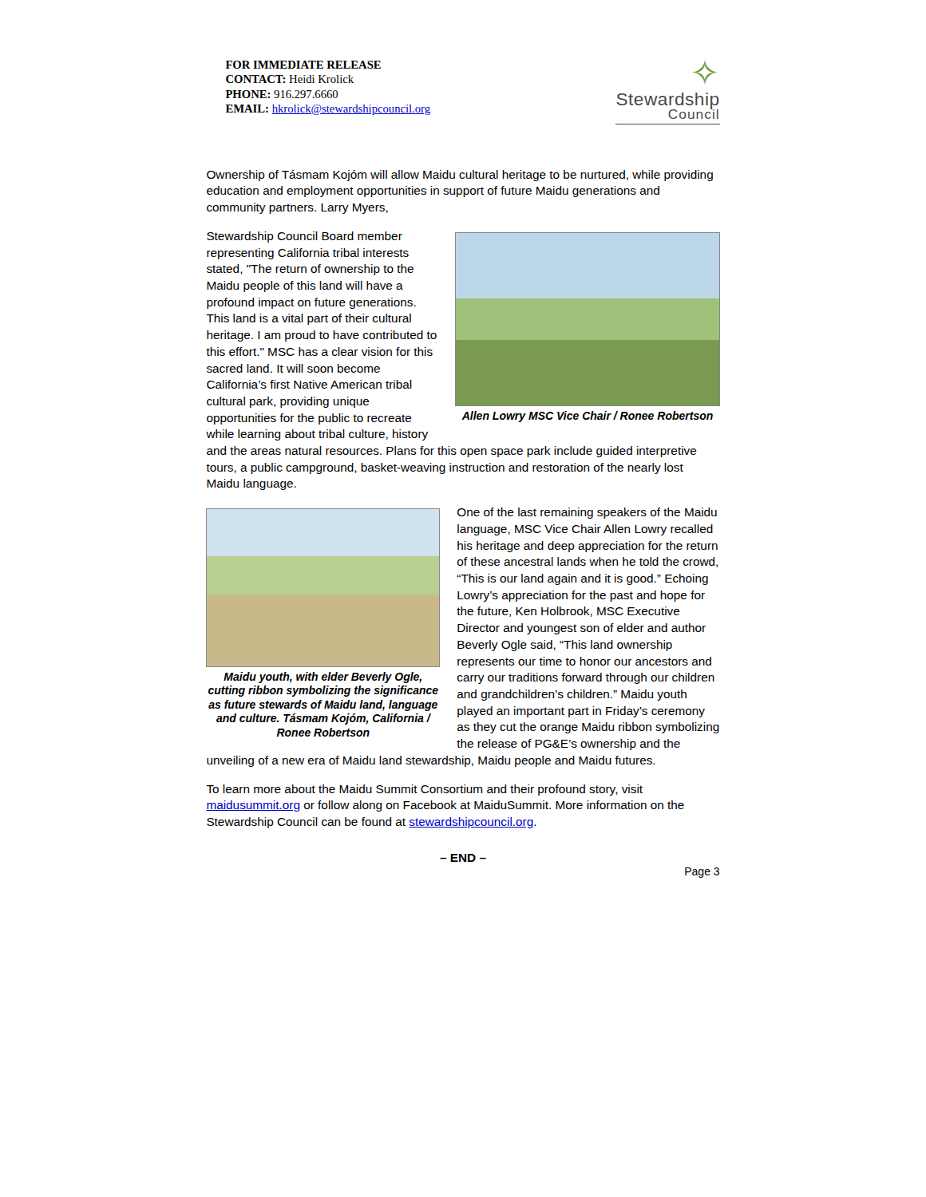FOR IMMEDIATE RELEASE
CONTACT: Heidi Krolick
PHONE: 916.297.6660
EMAIL: hkrolick@stewardshipcouncil.org
✧
StewardshipCouncil
Ownership of Tásmam Kojóm will allow Maidu cultural heritage to be nurtured, while providing education and employment opportunities in support of future Maidu generations and community partners. Larry Myers,
Allen Lowry MSC Vice Chair / Ronee Robertson
Stewardship Council Board member representing California tribal interests stated, "The return of ownership to the Maidu people of this land will have a profound impact on future generations. This land is a vital part of their cultural heritage. I am proud to have contributed to this effort." MSC has a clear vision for this sacred land. It will soon become California’s first Native American tribal cultural park, providing unique opportunities for the public to recreate while learning about tribal culture, history and the areas natural resources. Plans for this open space park include guided interpretive tours, a public campground, basket-weaving instruction and restoration of the nearly lost Maidu language.
Maidu youth, with elder Beverly Ogle, cutting ribbon symbolizing the significance as future stewards of Maidu land, language and culture. Tásmam Kojóm, California / Ronee Robertson
One of the last remaining speakers of the Maidu language, MSC Vice Chair Allen Lowry recalled his heritage and deep appreciation for the return of these ancestral lands when he told the crowd, “This is our land again and it is good.” Echoing Lowry’s appreciation for the past and hope for the future, Ken Holbrook, MSC Executive Director and youngest son of elder and author Beverly Ogle said, “This land ownership represents our time to honor our ancestors and carry our traditions forward through our children and grandchildren’s children.” Maidu youth played an important part in Friday’s ceremony as they cut the orange Maidu ribbon symbolizing the release of PG&E’s ownership and the unveiling of a new era of Maidu land stewardship, Maidu people and Maidu futures.
To learn more about the Maidu Summit Consortium and their profound story, visit maidusummit.org or follow along on Facebook at MaiduSummit. More information on the Stewardship Council can be found at stewardshipcouncil.org.
– END –
Page 3